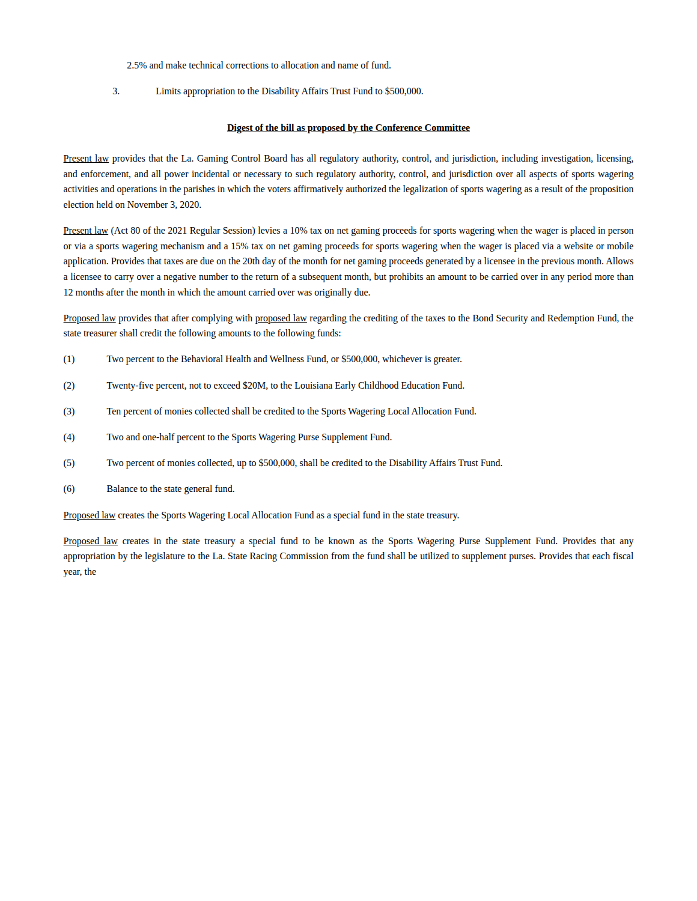2.5% and make technical corrections to allocation and name of fund.
3. Limits appropriation to the Disability Affairs Trust Fund to $500,000.
Digest of the bill as proposed by the Conference Committee
Present law provides that the La. Gaming Control Board has all regulatory authority, control, and jurisdiction, including investigation, licensing, and enforcement, and all power incidental or necessary to such regulatory authority, control, and jurisdiction over all aspects of sports wagering activities and operations in the parishes in which the voters affirmatively authorized the legalization of sports wagering as a result of the proposition election held on November 3, 2020.
Present law (Act 80 of the 2021 Regular Session) levies a 10% tax on net gaming proceeds for sports wagering when the wager is placed in person or via a sports wagering mechanism and a 15% tax on net gaming proceeds for sports wagering when the wager is placed via a website or mobile application. Provides that taxes are due on the 20th day of the month for net gaming proceeds generated by a licensee in the previous month. Allows a licensee to carry over a negative number to the return of a subsequent month, but prohibits an amount to be carried over in any period more than 12 months after the month in which the amount carried over was originally due.
Proposed law provides that after complying with proposed law regarding the crediting of the taxes to the Bond Security and Redemption Fund, the state treasurer shall credit the following amounts to the following funds:
(1) Two percent to the Behavioral Health and Wellness Fund, or $500,000, whichever is greater.
(2) Twenty-five percent, not to exceed $20M, to the Louisiana Early Childhood Education Fund.
(3) Ten percent of monies collected shall be credited to the Sports Wagering Local Allocation Fund.
(4) Two and one-half percent to the Sports Wagering Purse Supplement Fund.
(5) Two percent of monies collected, up to $500,000, shall be credited to the Disability Affairs Trust Fund.
(6) Balance to the state general fund.
Proposed law creates the Sports Wagering Local Allocation Fund as a special fund in the state treasury.
Proposed law creates in the state treasury a special fund to be known as the Sports Wagering Purse Supplement Fund. Provides that any appropriation by the legislature to the La. State Racing Commission from the fund shall be utilized to supplement purses. Provides that each fiscal year, the